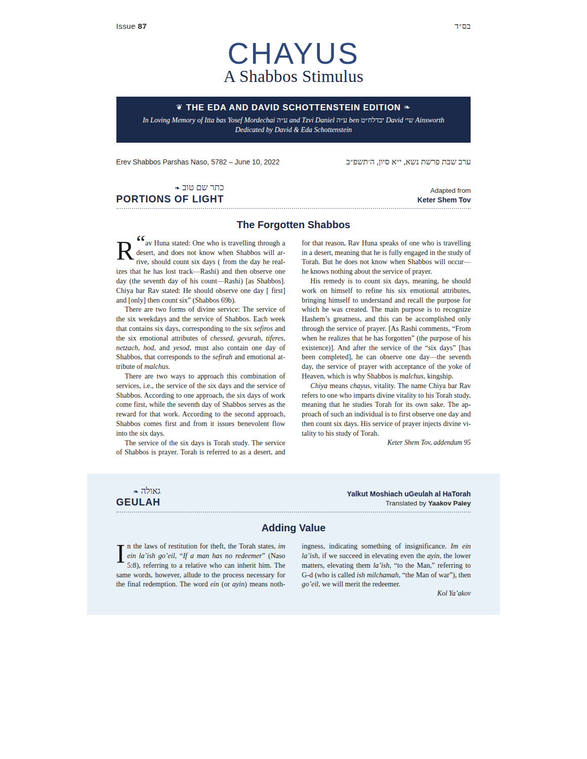Issue 87
בס״ד
CHAYUS
A Shabbos Stimulus
❦ THE EDA AND DAVID SCHOTTENSTEIN EDITION ❧
In Loving Memory of Itta bas Yosef Mordechai ע״ה and Tzvi Daniel ע״ה ben יבדלח״ט David שי׳ Ainsworth
Dedicated by David & Eda Schottenstein
Erev Shabbos Parshas Naso, 5782 – June 10, 2022
ערב שבת פרשת נשא, י״א סיון, ה׳תשפ״ב
כתר שם טוב ❧
Portions of Light
Adapted from
Keter Shem Tov
The Forgotten Shabbos
“Rav Huna stated: One who is travelling through a desert, and does not know when Shabbos will arrive, should count six days ( from the day he realizes that he has lost track—Rashi) and then observe one day (the seventh day of his count—Rashi) [as Shabbos]. Chiya bar Rav stated: He should observe one day [ first] and [only] then count six” (Shabbos 69b).
There are two forms of divine service: The service of the six weekdays and the service of Shabbos. Each week that contains six days, corresponding to the six sefiros and the six emotional attributes of chessed, gevurah, tiferes, netzach, hod, and yesod, must also contain one day of Shabbos, that corresponds to the sefirah and emotional attribute of malchus.
There are two ways to approach this combination of services, i.e., the service of the six days and the service of Shabbos. According to one approach, the six days of work come first, while the seventh day of Shabbos serves as the reward for that work. According to the second approach, Shabbos comes first and from it issues benevolent flow into the six days.
The service of the six days is Torah study. The service of Shabbos is prayer. Torah is referred to as a desert, and for that reason, Rav Huna speaks of one who is travelling in a desert, meaning that he is fully engaged in the study of Torah. But he does not know when Shabbos will occur—he knows nothing about the service of prayer.
His remedy is to count six days, meaning, he should work on himself to refine his six emotional attributes, bringing himself to understand and recall the purpose for which he was created. The main purpose is to recognize Hashem’s greatness, and this can be accomplished only through the service of prayer. [As Rashi comments, “From when he realizes that he has forgotten” (the purpose of his existence)]. And after the service of the “six days” [has been completed], he can observe one day—the seventh day, the service of prayer with acceptance of the yoke of Heaven, which is why Shabbos is malchus, kingship.
Chiya means chayus, vitality. The name Chiya bar Rav refers to one who imparts divine vitality to his Torah study, meaning that he studies Torah for its own sake. The approach of such an individual is to first observe one day and then count six days. His service of prayer injects divine vitality to his study of Torah.
Keter Shem Tov, addendum 95
גאולה ❧
Geulah
Yalkut Moshiach uGeulah al HaTorah
Translated by Yaakov Paley
Adding Value
In the laws of restitution for theft, the Torah states, im ein la’ish go’eil, “If a man has no redeemer” (Naso 5:8), referring to a relative who can inherit him. The same words, however, allude to the process necessary for the final redemption. The word ein (or ayin) means nothingness, indicating something of insignificance. Im ein la’ish, if we succeed in elevating even the ayin, the lower matters, elevating them la’ish, “to the Man,” referring to G-d (who is called ish milchamah, “the Man of war”), then go’eil, we will merit the redeemer.
Kol Ya’akov